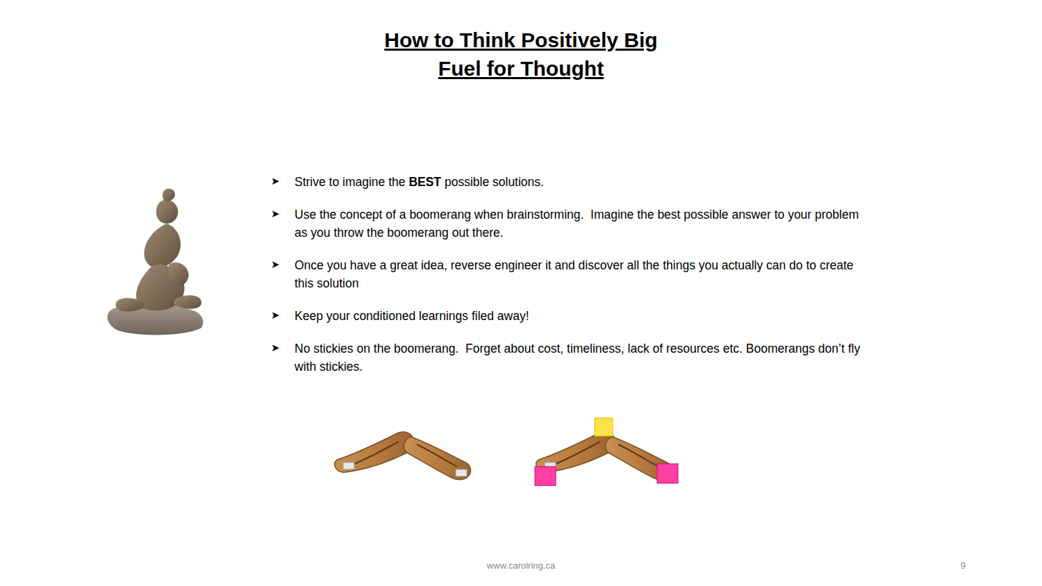How to Think Positively Big Fuel for Thought
Strive to imagine the BEST possible solutions.
Use the concept of a boomerang when brainstorming. Imagine the best possible answer to your problem as you throw the boomerang out there.
Once you have a great idea, reverse engineer it and discover all the things you actually can do to create this solution
Keep your conditioned learnings filed away!
No stickies on the boomerang. Forget about cost, timeliness, lack of resources etc. Boomerangs don’t fly with stickies.
www.carolring.ca 9